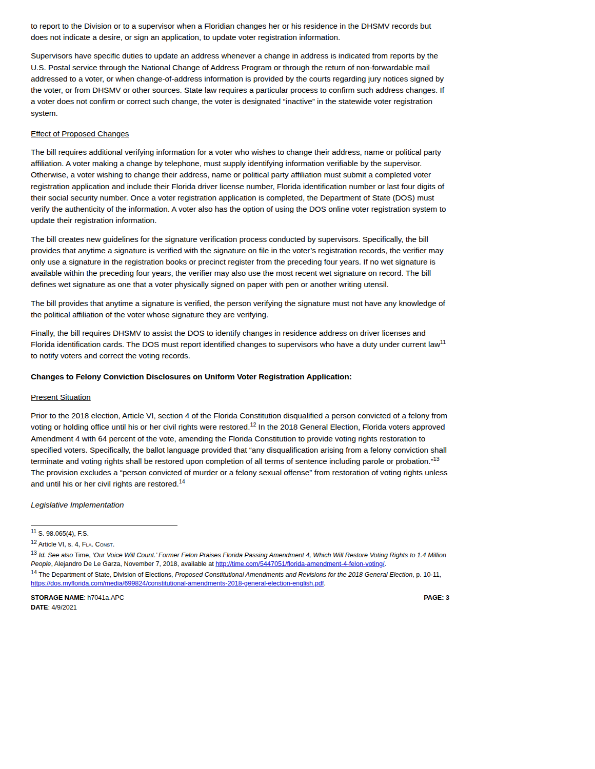to report to the Division or to a supervisor when a Floridian changes her or his residence in the DHSMV records but does not indicate a desire, or sign an application, to update voter registration information.
Supervisors have specific duties to update an address whenever a change in address is indicated from reports by the U.S. Postal service through the National Change of Address Program or through the return of non-forwardable mail addressed to a voter, or when change-of-address information is provided by the courts regarding jury notices signed by the voter, or from DHSMV or other sources. State law requires a particular process to confirm such address changes. If a voter does not confirm or correct such change, the voter is designated “inactive” in the statewide voter registration system.
Effect of Proposed Changes
The bill requires additional verifying information for a voter who wishes to change their address, name or political party affiliation. A voter making a change by telephone, must supply identifying information verifiable by the supervisor. Otherwise, a voter wishing to change their address, name or political party affiliation must submit a completed voter registration application and include their Florida driver license number, Florida identification number or last four digits of their social security number. Once a voter registration application is completed, the Department of State (DOS) must verify the authenticity of the information. A voter also has the option of using the DOS online voter registration system to update their registration information.
The bill creates new guidelines for the signature verification process conducted by supervisors. Specifically, the bill provides that anytime a signature is verified with the signature on file in the voter’s registration records, the verifier may only use a signature in the registration books or precinct register from the preceding four years. If no wet signature is available within the preceding four years, the verifier may also use the most recent wet signature on record. The bill defines wet signature as one that a voter physically signed on paper with pen or another writing utensil.
The bill provides that anytime a signature is verified, the person verifying the signature must not have any knowledge of the political affiliation of the voter whose signature they are verifying.
Finally, the bill requires DHSMV to assist the DOS to identify changes in residence address on driver licenses and Florida identification cards. The DOS must report identified changes to supervisors who have a duty under current law11 to notify voters and correct the voting records.
Changes to Felony Conviction Disclosures on Uniform Voter Registration Application:
Present Situation
Prior to the 2018 election, Article VI, section 4 of the Florida Constitution disqualified a person convicted of a felony from voting or holding office until his or her civil rights were restored.12 In the 2018 General Election, Florida voters approved Amendment 4 with 64 percent of the vote, amending the Florida Constitution to provide voting rights restoration to specified voters. Specifically, the ballot language provided that “any disqualification arising from a felony conviction shall terminate and voting rights shall be restored upon completion of all terms of sentence including parole or probation.”13 The provision excludes a “person convicted of murder or a felony sexual offense” from restoration of voting rights unless and until his or her civil rights are restored.14
Legislative Implementation
11 S. 98.065(4), F.S.
12 Article VI, s. 4, Fla. Const.
13 Id. See also Time, ‘Our Voice Will Count.’ Former Felon Praises Florida Passing Amendment 4, Which Will Restore Voting Rights to 1.4 Million People, Alejandro De Le Garza, November 7, 2018, available at http://time.com/5447051/florida-amendment-4-felon-voting/.
14 The Department of State, Division of Elections, Proposed Constitutional Amendments and Revisions for the 2018 General Election, p. 10-11, https://dos.myflorida.com/media/699824/constitutional-amendments-2018-general-election-english.pdf.
STORAGE NAME: h7041a.APC
DATE: 4/9/2021
PAGE: 3